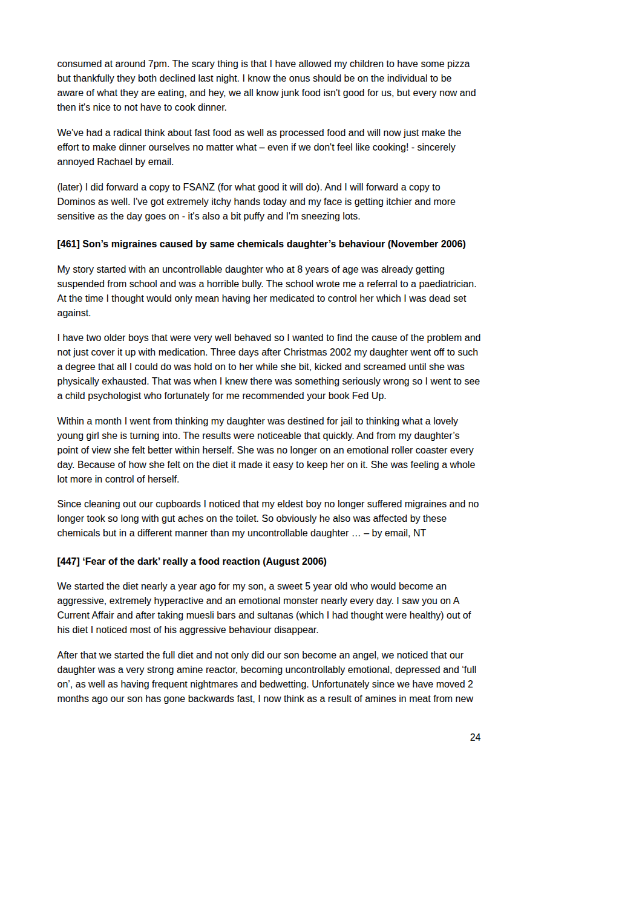consumed at around 7pm. The scary thing is that I have allowed my children to have some pizza but thankfully they both declined last night. I know the onus should be on the individual to be aware of what they are eating, and hey, we all know junk food isn't good for us, but every now and then it's nice to not have to cook dinner.
We've had a radical think about fast food as well as processed food and will now just make the effort to make dinner ourselves no matter what – even if we don't feel like cooking! - sincerely annoyed Rachael by email.
(later) I did forward a copy to FSANZ (for what good it will do). And I will forward a copy to Dominos as well. I've got extremely itchy hands today and my face is getting itchier and more sensitive as the day goes on - it's also a bit puffy and I'm sneezing lots.
[461] Son’s migraines caused by same chemicals daughter’s behaviour (November 2006)
My story started with an uncontrollable daughter who at 8 years of age was already getting suspended from school and was a horrible bully. The school wrote me a referral to a paediatrician. At the time I thought would only mean having her medicated to control her which I was dead set against.
I have two older boys that were very well behaved so I wanted to find the cause of the problem and not just cover it up with medication. Three days after Christmas 2002 my daughter went off to such a degree that all I could do was hold on to her while she bit, kicked and screamed until she was physically exhausted. That was when I knew there was something seriously wrong so I went to see a child psychologist who fortunately for me recommended your book Fed Up.
Within a month I went from thinking my daughter was destined for jail to thinking what a lovely young girl she is turning into. The results were noticeable that quickly. And from my daughter’s point of view she felt better within herself. She was no longer on an emotional roller coaster every day. Because of how she felt on the diet it made it easy to keep her on it. She was feeling a whole lot more in control of herself.
Since cleaning out our cupboards I noticed that my eldest boy no longer suffered migraines and no longer took so long with gut aches on the toilet. So obviously he also was affected by these chemicals but in a different manner than my uncontrollable daughter … – by email, NT
[447] ‘Fear of the dark’ really a food reaction (August 2006)
We started the diet nearly a year ago for my son, a sweet 5 year old who would become an aggressive, extremely hyperactive and an emotional monster nearly every day. I saw you on A Current Affair and after taking muesli bars and sultanas (which I had thought were healthy) out of his diet I noticed most of his aggressive behaviour disappear.
After that we started the full diet and not only did our son become an angel, we noticed that our daughter was a very strong amine reactor, becoming uncontrollably emotional, depressed and ‘full on’, as well as having frequent nightmares and bedwetting. Unfortunately since we have moved 2 months ago our son has gone backwards fast, I now think as a result of amines in meat from new
24